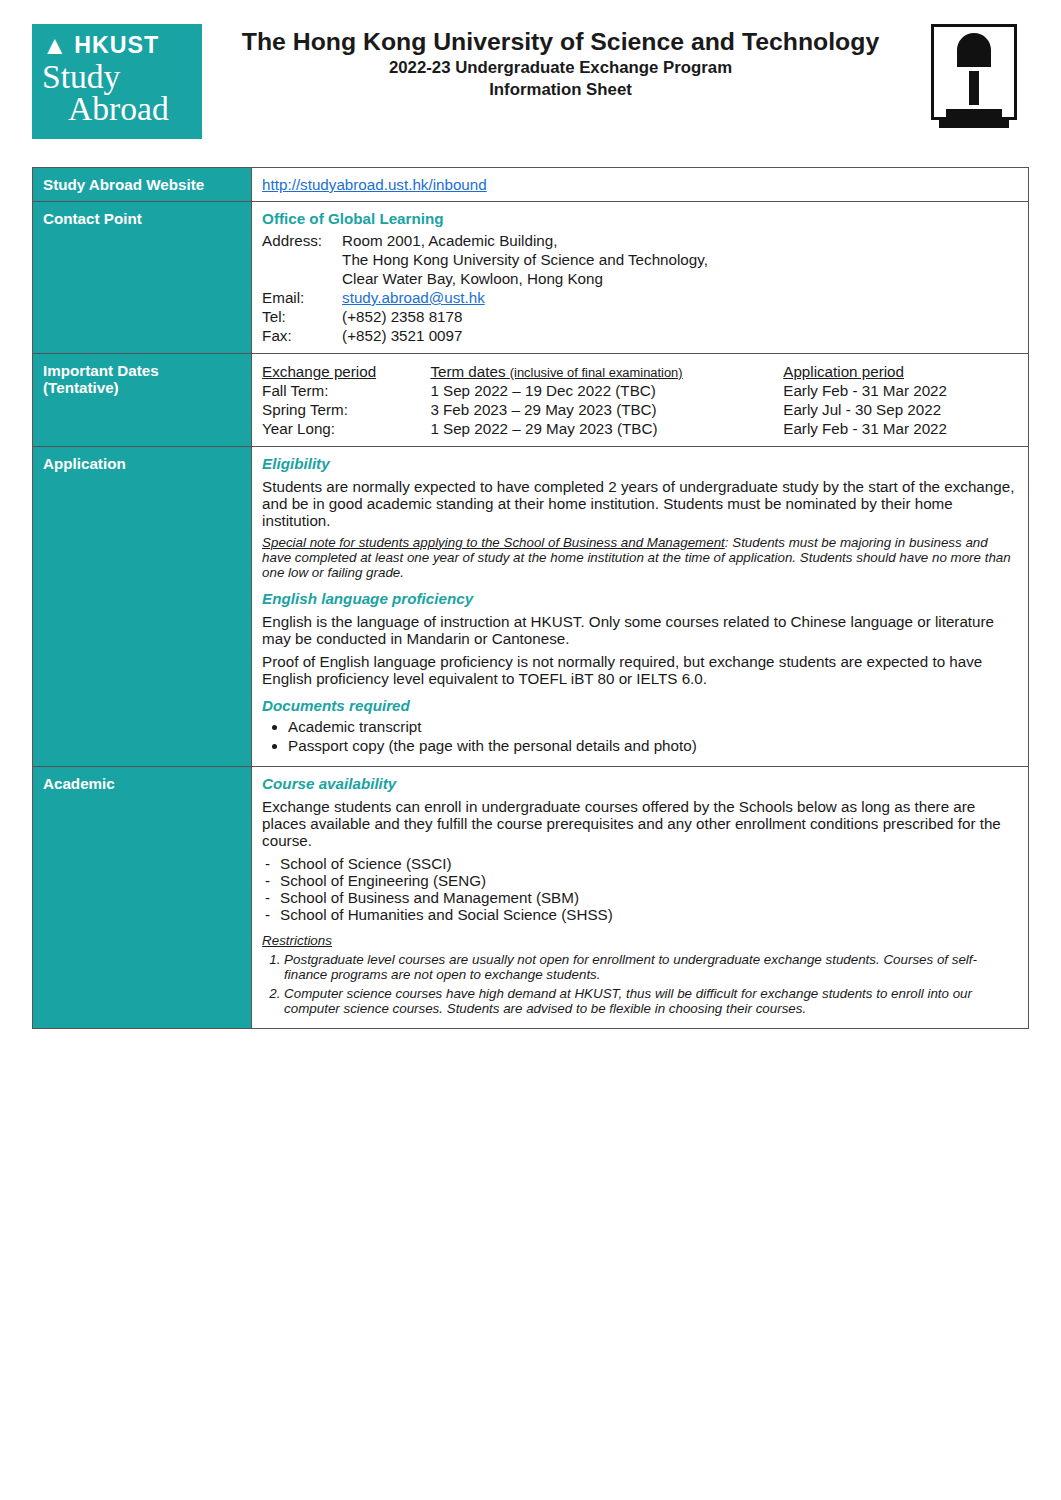▲ HKUST
Study
Abroad
The Hong Kong University of Science and Technology
2022-23 Undergraduate Exchange Program
Information Sheet
| Study Abroad Website | http://studyabroad.ust.hk/inbound |
| Contact Point | Office of Global Learning / Address: / Room 2001, Academic Building, / / / The Hong Kong University of Science and Technology, / / / Clear Water Bay, Kowloon, Hong Kong / / Email: / study.abroad@ust.hk / / Tel: / (+852) 2358 8178 / / Fax: / (+852) 3521 0097 / |
| Important Dates (Tentative) | / Exchange period / Term dates (inclusive of final examination) / Application period / / --- / --- / --- / / Fall Term: / 1 Sep 2022 – 19 Dec 2022 (TBC) / Early Feb - 31 Mar 2022 / / Spring Term: / 3 Feb 2023 – 29 May 2023 (TBC) / Early Jul - 30 Sep 2022 / / Year Long: / 1 Sep 2022 – 29 May 2023 (TBC) / Early Feb - 31 Mar 2022 / |
| Application | Eligibility Students are normally expected to have completed 2 years of undergraduate study by the start of the exchange, and be in good academic standing at their home institution. Students must be nominated by their home institution. Special note for students applying to the School of Business and Management : Students must be majoring in business and have completed at least one year of study at the home institution at the time of application. Students should have no more than one low or failing grade. English language proficiency English is the language of instruction at HKUST. Only some courses related to Chinese language or literature may be conducted in Mandarin or Cantonese. Proof of English language proficiency is not normally required, but exchange students are expected to have English proficiency level equivalent to TOEFL iBT 80 or IELTS 6.0. Documents required Academic transcript Passport copy (the page with the personal details and photo) |
| Academic | Course availability Exchange students can enroll in undergraduate courses offered by the Schools below as long as there are places available and they fulfill the course prerequisites and any other enrollment conditions prescribed for the course. School of Science (SSCI) School of Engineering (SENG) School of Business and Management (SBM) School of Humanities and Social Science (SHSS) Restrictions Postgraduate level courses are usually not open for enrollment to undergraduate exchange students. Courses of self-finance programs are not open to exchange students. Computer science courses have high demand at HKUST, thus will be difficult for exchange students to enroll into our computer science courses. Students are advised to be flexible in choosing their courses. |